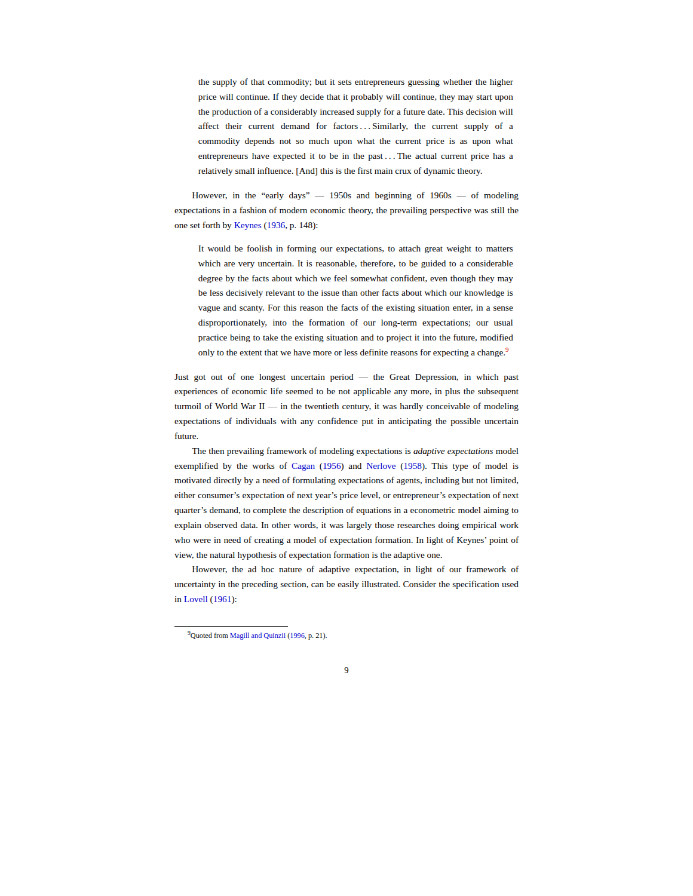the supply of that commodity; but it sets entrepreneurs guessing whether the higher price will continue. If they decide that it probably will continue, they may start upon the production of a considerably increased supply for a future date. This decision will affect their current demand for factors . . . Similarly, the current supply of a commodity depends not so much upon what the current price is as upon what entrepreneurs have expected it to be in the past . . . The actual current price has a relatively small influence. [And] this is the first main crux of dynamic theory.
However, in the “early days” — 1950s and beginning of 1960s — of modeling expectations in a fashion of modern economic theory, the prevailing perspective was still the one set forth by Keynes (1936, p. 148):
It would be foolish in forming our expectations, to attach great weight to matters which are very uncertain. It is reasonable, therefore, to be guided to a considerable degree by the facts about which we feel somewhat confident, even though they may be less decisively relevant to the issue than other facts about which our knowledge is vague and scanty. For this reason the facts of the existing situation enter, in a sense disproportionately, into the formation of our long-term expectations; our usual practice being to take the existing situation and to project it into the future, modified only to the extent that we have more or less definite reasons for expecting a change.9
Just got out of one longest uncertain period — the Great Depression, in which past experiences of economic life seemed to be not applicable any more, in plus the subsequent turmoil of World War II — in the twentieth century, it was hardly conceivable of modeling expectations of individuals with any confidence put in anticipating the possible uncertain future.
The then prevailing framework of modeling expectations is adaptive expectations model exemplified by the works of Cagan (1956) and Nerlove (1958). This type of model is motivated directly by a need of formulating expectations of agents, including but not limited, either consumer’s expectation of next year’s price level, or entrepreneur’s expectation of next quarter’s demand, to complete the description of equations in a econometric model aiming to explain observed data. In other words, it was largely those researches doing empirical work who were in need of creating a model of expectation formation. In light of Keynes’ point of view, the natural hypothesis of expectation formation is the adaptive one.
However, the ad hoc nature of adaptive expectation, in light of our framework of uncertainty in the preceding section, can be easily illustrated. Consider the specification used in Lovell (1961):
9Quoted from Magill and Quinzii (1996, p. 21).
9